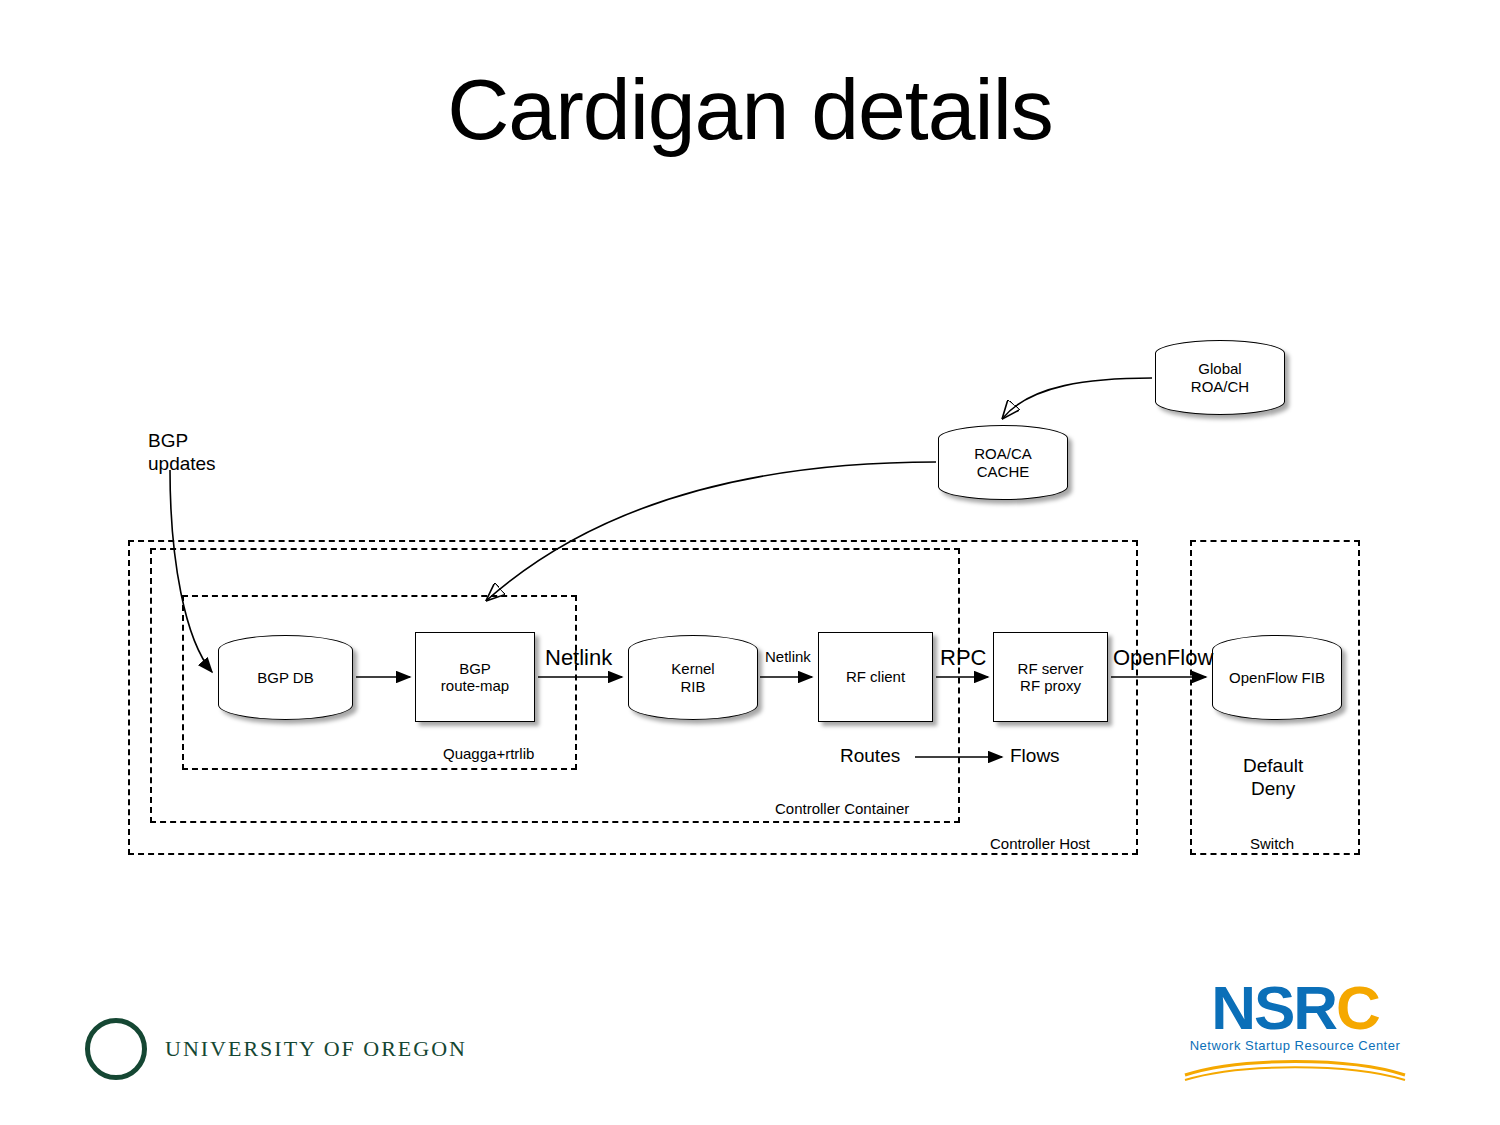Cardigan details
BGP DB
BGP
route-map
Kernel
RIB
RF client
RF server
RF proxy
OpenFlow FIB
ROA/CA
CACHE
Global
ROA/CH
BGP
updates
Netlink
Netlink
RPC
OpenFlow
Quagga+rtrlib
Routes
Flows
Controller Container
Controller Host
Default
Deny
Switch
UNIVERSITY OF OREGON
NSRC
Network Startup Resource Center